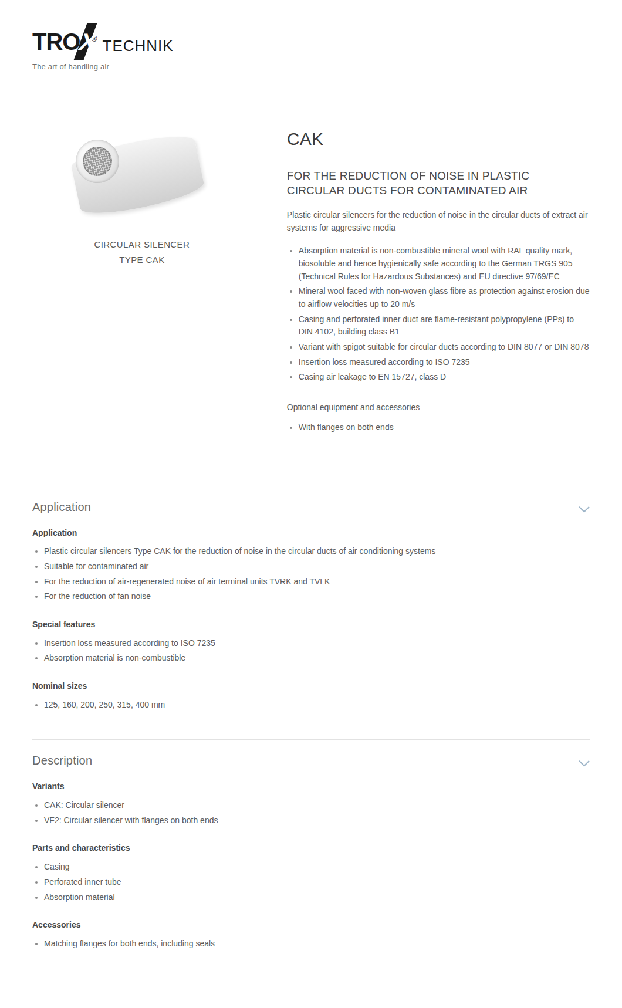TROX® TECHNIK
The art of handling air
Circular silencer
Type CAK
CAK
For the reduction of noise in plastic circular ducts for contaminated air
Plastic circular silencers for the reduction of noise in the circular ducts of extract air systems for aggressive media
Absorption material is non-combustible mineral wool with RAL quality mark, biosoluble and hence hygienically safe according to the German TRGS 905 (Technical Rules for Hazardous Substances) and EU directive 97/69/EC
Mineral wool faced with non-woven glass fibre as protection against erosion due to airflow velocities up to 20 m/s
Casing and perforated inner duct are flame-resistant polypropylene (PPs) to DIN 4102, building class B1
Variant with spigot suitable for circular ducts according to DIN 8077 or DIN 8078
Insertion loss measured according to ISO 7235
Casing air leakage to EN 15727, class D
Optional equipment and accessories
With flanges on both ends
Application
Application
Plastic circular silencers Type CAK for the reduction of noise in the circular ducts of air conditioning systems
Suitable for contaminated air
For the reduction of air-regenerated noise of air terminal units TVRK and TVLK
For the reduction of fan noise
Special features
Insertion loss measured according to ISO 7235
Absorption material is non-combustible
Nominal sizes
125, 160, 200, 250, 315, 400 mm
Description
Variants
CAK: Circular silencer
VF2: Circular silencer with flanges on both ends
Parts and characteristics
Casing
Perforated inner tube
Absorption material
Accessories
Matching flanges for both ends, including seals